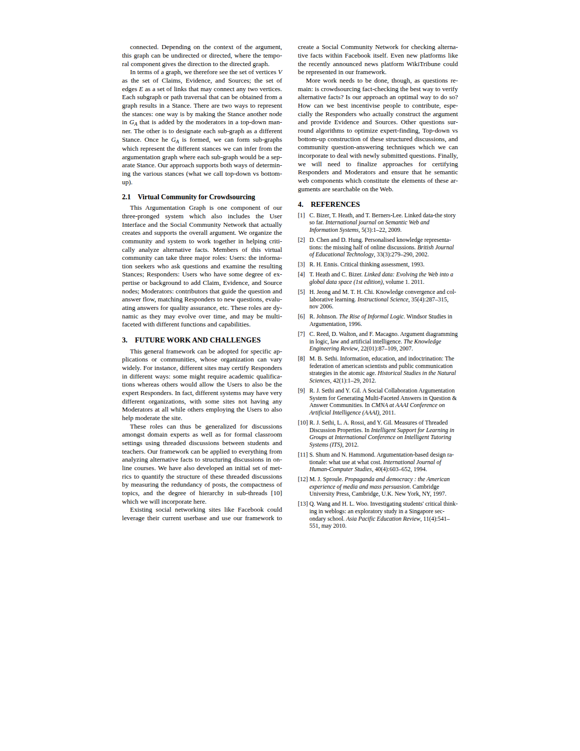connected. Depending on the context of the argument, this graph can be undirected or directed, where the temporal component gives the direction to the directed graph.
In terms of a graph, we therefore see the set of vertices V as the set of Claims, Evidence, and Sources; the set of edges E as a set of links that may connect any two vertices. Each subgraph or path traversal that can be obtained from a graph results in a Stance. There are two ways to represent the stances: one way is by making the Stance another node in GA that is added by the moderators in a top-down manner. The other is to designate each sub-graph as a different Stance. Once he GA is formed, we can form sub-graphs which represent the different stances we can infer from the argumentation graph where each sub-graph would be a separate Stance. Our approach supports both ways of determining the various stances (what we call top-down vs bottom-up).
2.1 Virtual Community for Crowdsourcing
This Argumentation Graph is one component of our three-pronged system which also includes the User Interface and the Social Community Network that actually creates and supports the overall argument. We organize the community and system to work together in helping critically analyze alternative facts. Members of this virtual community can take three major roles: Users: the information seekers who ask questions and examine the resulting Stances; Responders: Users who have some degree of expertise or background to add Claim, Evidence, and Source nodes; Moderators: contributors that guide the question and answer flow, matching Responders to new questions, evaluating answers for quality assurance, etc. These roles are dynamic as they may evolve over time, and may be multi-faceted with different functions and capabilities.
3. FUTURE WORK AND CHALLENGES
This general framework can be adopted for specific applications or communities, whose organization can vary widely. For instance, different sites may certify Responders in different ways: some might require academic qualifications whereas others would allow the Users to also be the expert Responders. In fact, different systems may have very different organizations, with some sites not having any Moderators at all while others employing the Users to also help moderate the site.
These roles can thus be generalized for discussions amongst domain experts as well as for formal classroom settings using threaded discussions between students and teachers. Our framework can be applied to everything from analyzing alternative facts to structuring discussions in online courses. We have also developed an initial set of metrics to quantify the structure of these threaded discussions by measuring the redundancy of posts, the compactness of topics, and the degree of hierarchy in sub-threads [10] which we will incorporate here.
Existing social networking sites like Facebook could leverage their current userbase and use our framework to create a Social Community Network for checking alternative facts within Facebook itself. Even new platforms like the recently announced news platform WikiTribune could be represented in our framework.
More work needs to be done, though, as questions remain: is crowdsourcing fact-checking the best way to verify alternative facts? Is our approach an optimal way to do so? How can we best incentivise people to contribute, especially the Responders who actually construct the argument and provide Evidence and Sources. Other questions surround algorithms to optimize expert-finding, Top-down vs bottom-up construction of these structured discussions, and community question-answering techniques which we can incorporate to deal with newly submitted questions. Finally, we will need to finalize approaches for certifying Responders and Moderators and ensure that he semantic web components which constitute the elements of these arguments are searchable on the Web.
4. REFERENCES
[1] C. Bizer, T. Heath, and T. Berners-Lee. Linked data-the story so far. International journal on Semantic Web and Information Systems, 5(3):1–22, 2009.
[2] D. Chen and D. Hung. Personalised knowledge representations: the missing half of online discussions. British Journal of Educational Technology, 33(3):279–290, 2002.
[3] R. H. Ennis. Critical thinking assessment, 1993.
[4] T. Heath and C. Bizer. Linked data: Evolving the Web into a global data space (1st edition), volume 1. 2011.
[5] H. Jeong and M. T. H. Chi. Knowledge convergence and collaborative learning. Instructional Science, 35(4):287–315, nov 2006.
[6] R. Johnson. The Rise of Informal Logic. Windsor Studies in Argumentation, 1996.
[7] C. Reed, D. Walton, and F. Macagno. Argument diagramming in logic, law and artificial intelligence. The Knowledge Engineering Review, 22(01):87–109, 2007.
[8] M. B. Sethi. Information, education, and indoctrination: The federation of american scientists and public communication strategies in the atomic age. Historical Studies in the Natural Sciences, 42(1):1–29, 2012.
[9] R. J. Sethi and Y. Gil. A Social Collaboration Argumentation System for Generating Multi-Faceted Answers in Question & Answer Communities. In CMNA at AAAI Conference on Artificial Intelligence (AAAI), 2011.
[10] R. J. Sethi, L. A. Rossi, and Y. Gil. Measures of Threaded Discussion Properties. In Intelligent Support for Learning in Groups at International Conference on Intelligent Tutoring Systems (ITS), 2012.
[11] S. Shum and N. Hammond. Argumentation-based design rationale: what use at what cost. International Journal of Human-Computer Studies, 40(4):603–652, 1994.
[12] M. J. Sproule. Propaganda and democracy : the American experience of media and mass persuasion. Cambridge University Press, Cambridge, U.K. New York, NY, 1997.
[13] Q. Wang and H. L. Woo. Investigating students' critical thinking in weblogs: an exploratory study in a Singapore secondary school. Asia Pacific Education Review, 11(4):541–551, may 2010.